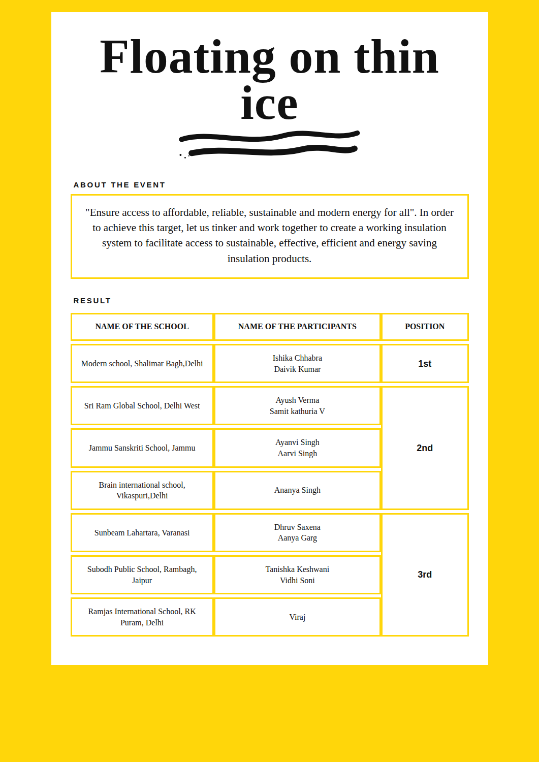Floating on thin ice
About the event
"Ensure access to affordable, reliable, sustainable and modern energy for all". In order to achieve this target, let us tinker and work together to create a working insulation system to facilitate access to sustainable, effective, efficient and energy saving insulation products.
Result
| NAME OF THE SCHOOL | NAME OF THE PARTICIPANTS | POSITION |
| --- | --- | --- |
| Modern school, Shalimar Bagh,Delhi | Ishika Chhabra Daivik Kumar | 1st |
| Sri Ram Global School, Delhi West | Ayush Verma Samit kathuria V | 2nd |
| Jammu Sanskriti School, Jammu | Ayanvi Singh Aarvi Singh |
| Brain international school, Vikaspuri,Delhi | Ananya Singh |
| Sunbeam Lahartara, Varanasi | Dhruv Saxena Aanya Garg | 3rd |
| Subodh Public School, Rambagh, Jaipur | Tanishka Keshwani Vidhi Soni |
| Ramjas International School, RK Puram, Delhi | Viraj |